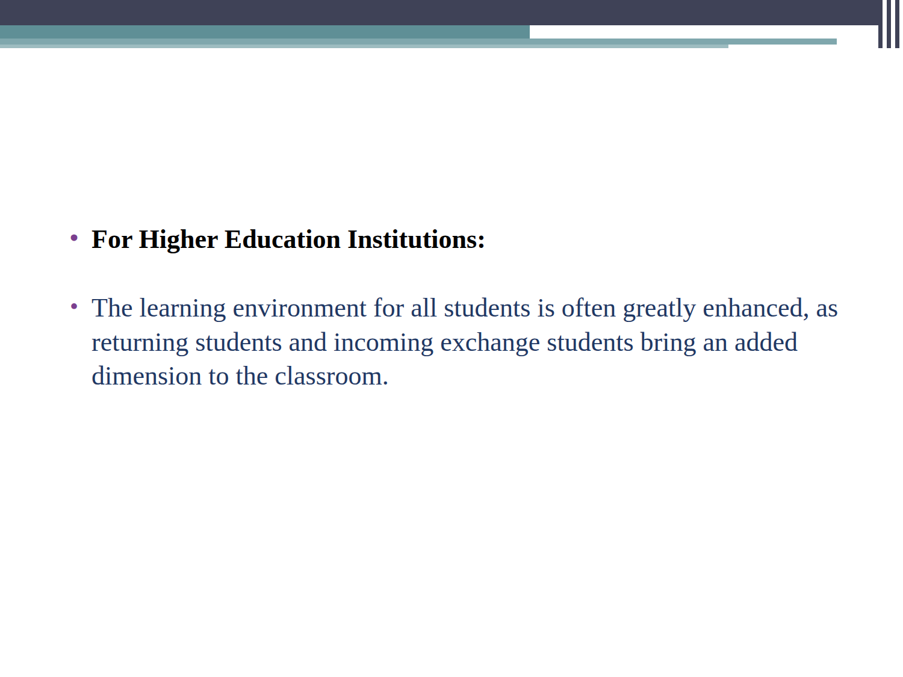For Higher Education Institutions:
The learning environment for all students is often greatly enhanced, as returning students and incoming exchange students bring an added dimension to the classroom.